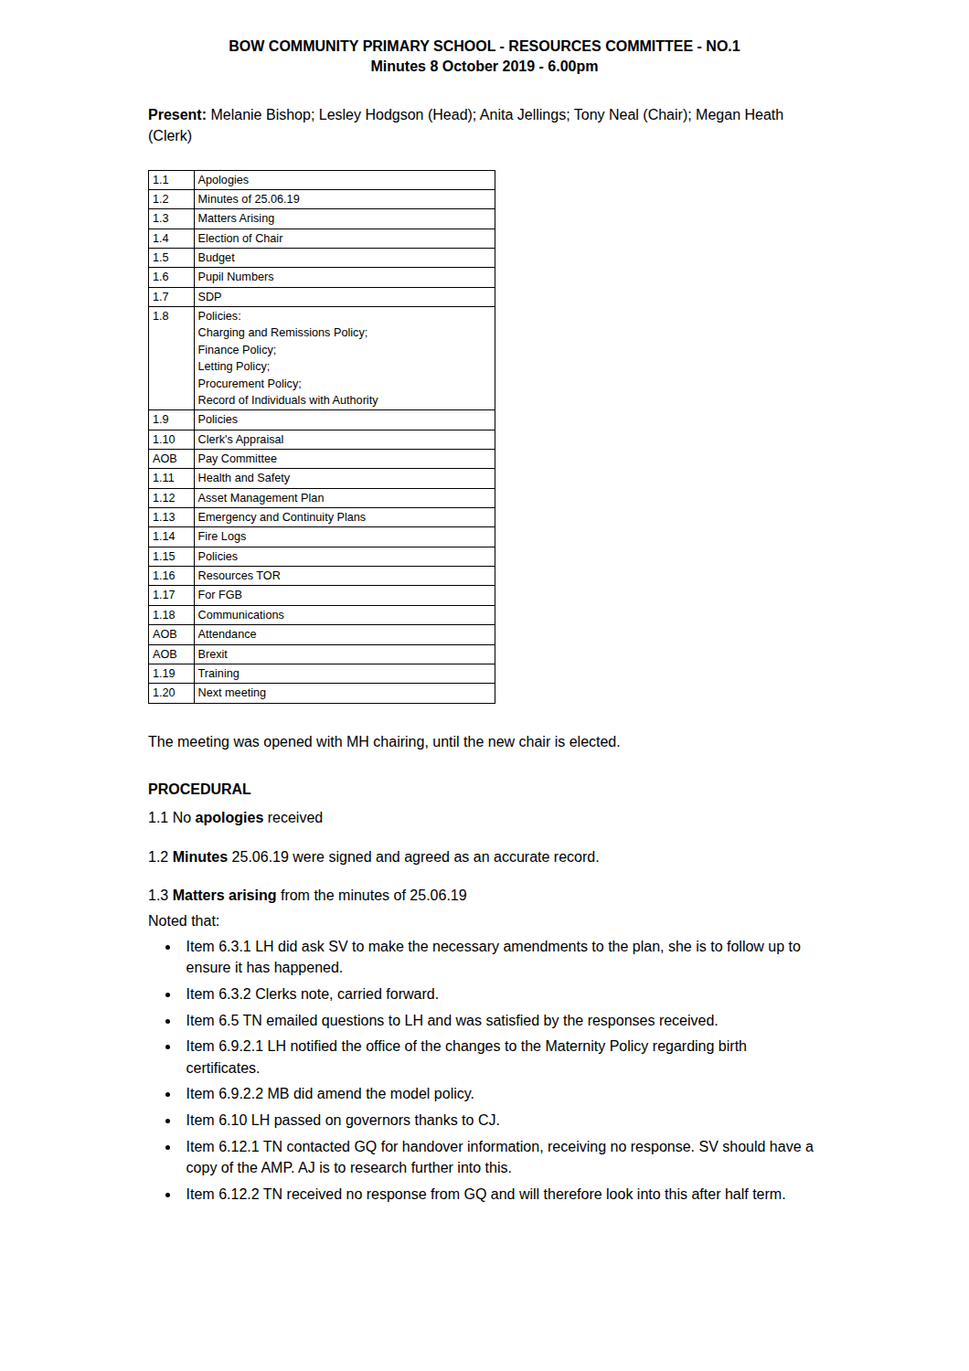BOW COMMUNITY PRIMARY SCHOOL - RESOURCES COMMITTEE - NO.1
Minutes 8 October 2019 - 6.00pm
Present: Melanie Bishop; Lesley Hodgson (Head); Anita Jellings; Tony Neal (Chair); Megan Heath (Clerk)
| 1.1 | Apologies |
| 1.2 | Minutes of 25.06.19 |
| 1.3 | Matters Arising |
| 1.4 | Election of Chair |
| 1.5 | Budget |
| 1.6 | Pupil Numbers |
| 1.7 | SDP |
| 1.8 | Policies: Charging and Remissions Policy; Finance Policy; Letting Policy; Procurement Policy; Record of Individuals with Authority |
| 1.9 | Policies |
| 1.10 | Clerk's Appraisal |
| AOB | Pay Committee |
| 1.11 | Health and Safety |
| 1.12 | Asset Management Plan |
| 1.13 | Emergency and Continuity Plans |
| 1.14 | Fire Logs |
| 1.15 | Policies |
| 1.16 | Resources TOR |
| 1.17 | For FGB |
| 1.18 | Communications |
| AOB | Attendance |
| AOB | Brexit |
| 1.19 | Training |
| 1.20 | Next meeting |
The meeting was opened with MH chairing, until the new chair is elected.
PROCEDURAL
1.1 No apologies received
1.2 Minutes 25.06.19 were signed and agreed as an accurate record.
1.3 Matters arising from the minutes of 25.06.19
Noted that:
Item 6.3.1 LH did ask SV to make the necessary amendments to the plan, she is to follow up to ensure it has happened.
Item 6.3.2 Clerks note, carried forward.
Item 6.5 TN emailed questions to LH and was satisfied by the responses received.
Item 6.9.2.1 LH notified the office of the changes to the Maternity Policy regarding birth certificates.
Item 6.9.2.2 MB did amend the model policy.
Item 6.10 LH passed on governors thanks to CJ.
Item 6.12.1 TN contacted GQ for handover information, receiving no response. SV should have a copy of the AMP. AJ is to research further into this.
Item 6.12.2 TN received no response from GQ and will therefore look into this after half term.